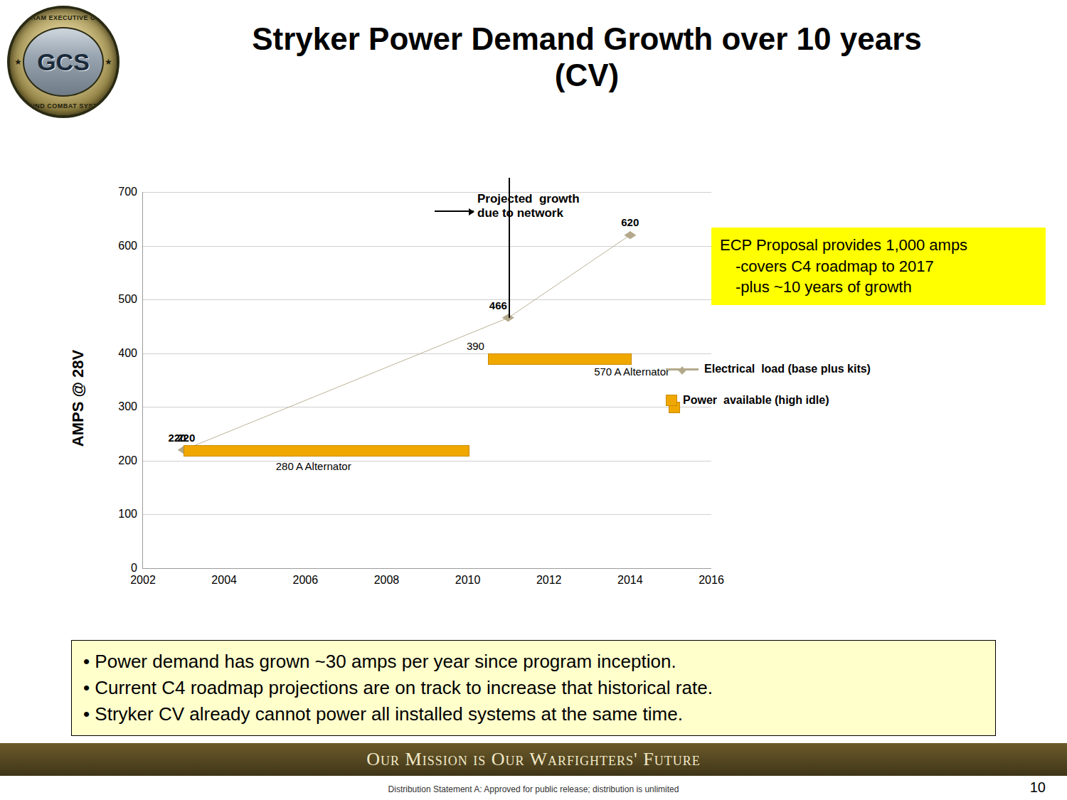PROGRAM EXECUTIVE OFFICE GROUND COMBAT SYSTEMS
★
★
GCS
Stryker Power Demand Growth over 10 years
(CV)
AMPS @ 28V
700
600
500
400
300
200
100
0
2002
2004
2006
2008
2010
2012
2014
2016
220
220
466
620
390
280 A Alternator
570 A Alternator
Projected growth
due to network
Electrical load (base plus kits)
Power available (high idle)
ECP Proposal provides 1,000 amps
-covers C4 roadmap to 2017
-plus ~10 years of growth
• Power demand has grown ~30 amps per year since program inception.
• Current C4 roadmap projections are on track to increase that historical rate.
• Stryker CV already cannot power all installed systems at the same time.
Our Mission is Our Warfighters' Future
Distribution Statement A: Approved for public release; distribution is unlimited
10